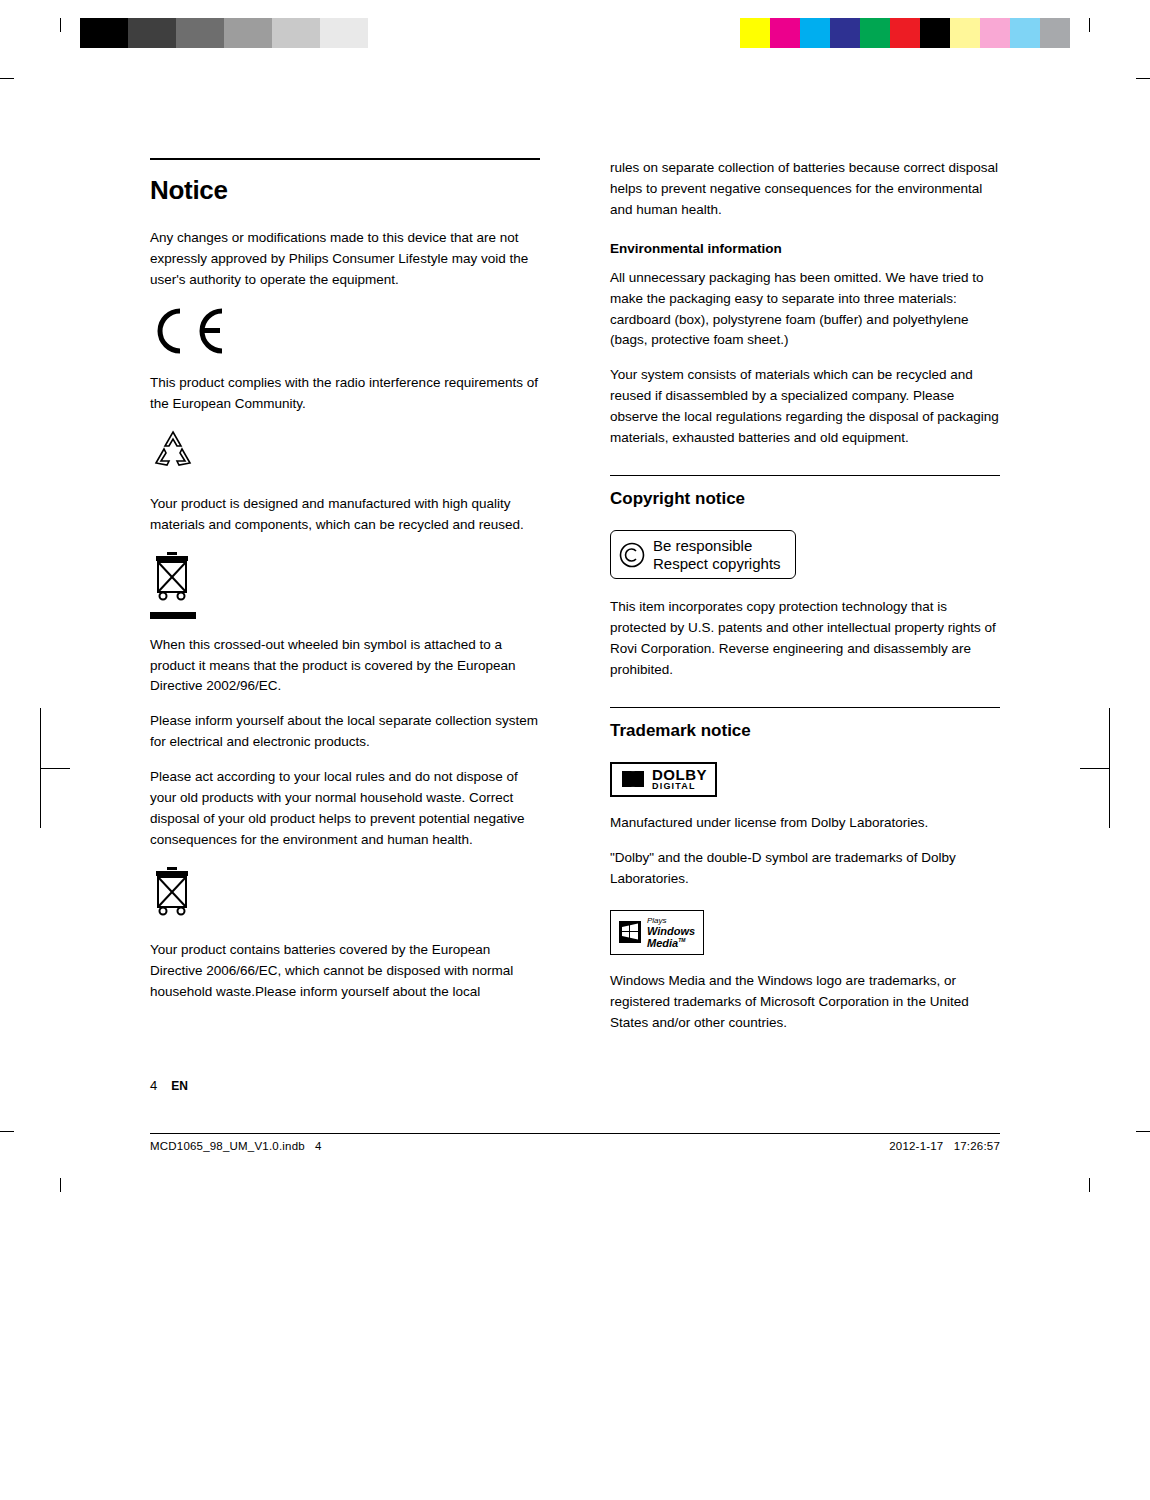Notice
Any changes or modifications made to this device that are not expressly approved by Philips Consumer Lifestyle may void the user's authority to operate the equipment.
This product complies with the radio interference requirements of the European Community.
Your product is designed and manufactured with high quality materials and components, which can be recycled and reused.
When this crossed-out wheeled bin symbol is attached to a product it means that the product is covered by the European Directive 2002/96/EC.
Please inform yourself about the local separate collection system for electrical and electronic products.
Please act according to your local rules and do not dispose of your old products with your normal household waste. Correct disposal of your old product helps to prevent potential negative consequences for the environment and human health.
Your product contains batteries covered by the European Directive 2006/66/EC, which cannot be disposed with normal household waste.Please inform yourself about the local
rules on separate collection of batteries because correct disposal helps to prevent negative consequences for the environmental and human health.
Environmental information
All unnecessary packaging has been omitted. We have tried to make the packaging easy to separate into three materials: cardboard (box), polystyrene foam (buffer) and polyethylene (bags, protective foam sheet.)
Your system consists of materials which can be recycled and reused if disassembled by a specialized company. Please observe the local regulations regarding the disposal of packaging materials, exhausted batteries and old equipment.
Copyright notice
Be responsible
Respect copyrights
This item incorporates copy protection technology that is protected by U.S. patents and other intellectual property rights of Rovi Corporation. Reverse engineering and disassembly are prohibited.
Trademark notice
DOLBYDIGITAL
Manufactured under license from Dolby Laboratories.
"Dolby" and the double-D symbol are trademarks of Dolby Laboratories.
Plays
Windows
MediaTM
Windows Media and the Windows logo are trademarks, or registered trademarks of Microsoft Corporation in the United States and/or other countries.
4 EN
MCD1065_98_UM_V1.0.indb 4
2012-1-17 17:26:57